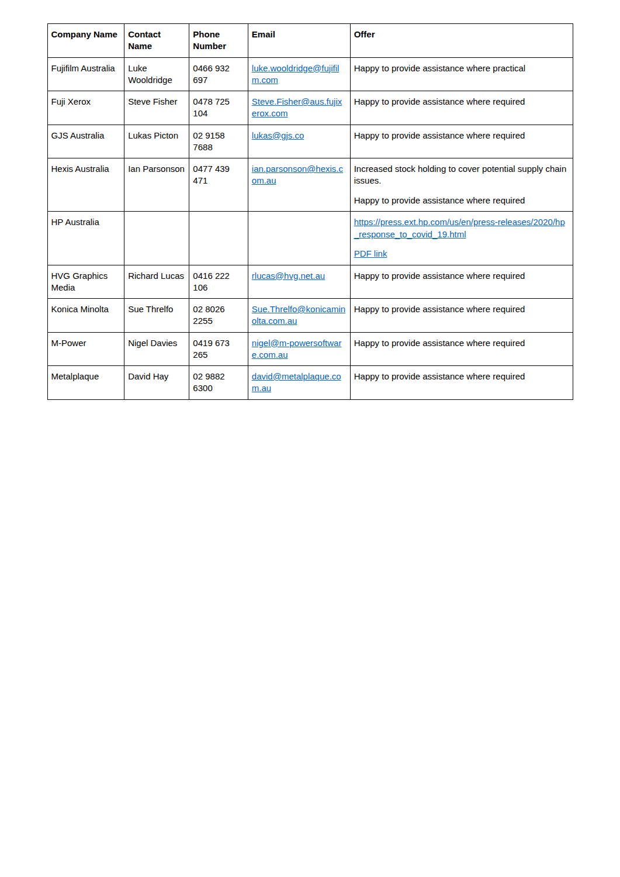| Company Name | Contact Name | Phone Number | Email | Offer |
| --- | --- | --- | --- | --- |
| Fujifilm Australia | Luke Wooldridge | 0466 932 697 | luke.wooldridge@fujifilm.com | Happy to provide assistance where practical |
| Fuji Xerox | Steve Fisher | 0478 725 104 | Steve.Fisher@aus.fujixerox.com | Happy to provide assistance where required |
| GJS Australia | Lukas Picton | 02 9158 7688 | lukas@gjs.co | Happy to provide assistance where required |
| Hexis Australia | Ian Parsonson | 0477 439 471 | ian.parsonson@hexis.com.au | Increased stock holding to cover potential supply chain issues. Happy to provide assistance where required |
| HP Australia | | | | https://press.ext.hp.com/us/en/press-releases/2020/hp_response_to_covid_19.html PDF link |
| HVG Graphics Media | Richard Lucas | 0416 222 106 | rlucas@hvg.net.au | Happy to provide assistance where required |
| Konica Minolta | Sue Threlfo | 02 8026 2255 | Sue.Threlfo@konicaminolta.com.au | Happy to provide assistance where required |
| M-Power | Nigel Davies | 0419 673 265 | nigel@m-powersoftware.com.au | Happy to provide assistance where required |
| Metalplaque | David Hay | 02 9882 6300 | david@metalplaque.com.au | Happy to provide assistance where required |